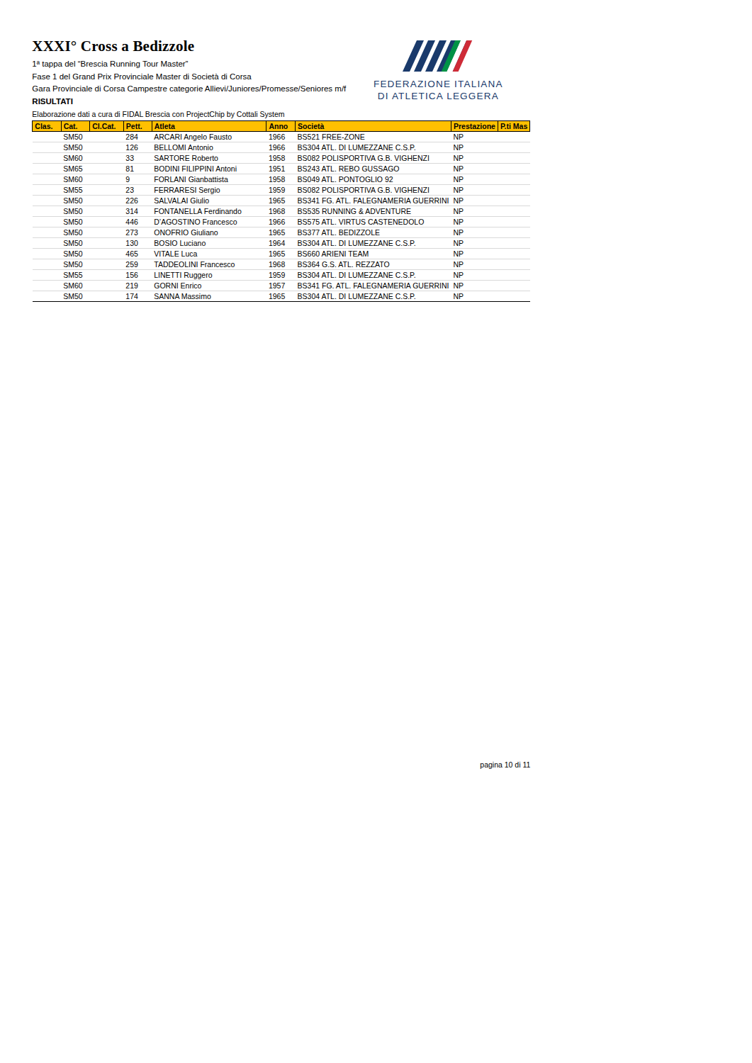FEDERAZIONE ITALIANA
DI ATLETICA LEGGERA
XXXI° Cross a Bedizzole
1ª tappa del “Brescia Running Tour Master”
Fase 1 del Grand Prix Provinciale Master di Società di Corsa
Gara Provinciale di Corsa Campestre categorie Allievi/Juniores/Promesse/Seniores m/f
RISULTATI
Elaborazione dati a cura di FIDAL Brescia con ProjectChip by Cottali System
| Clas. | Cat. | Cl.Cat. | Pett. | Atleta | Anno | Società | Prestazione | P.ti Mas |
| --- | --- | --- | --- | --- | --- | --- | --- | --- |
| | SM50 | | 284 | ARCARI Angelo Fausto | 1966 | BS521 FREE-ZONE | NP | |
| | SM50 | | 126 | BELLOMI Antonio | 1966 | BS304 ATL. DI LUMEZZANE C.S.P. | NP | |
| | SM60 | | 33 | SARTORE Roberto | 1958 | BS082 POLISPORTIVA G.B. VIGHENZI | NP | |
| | SM65 | | 81 | BODINI FILIPPINI Antoni | 1951 | BS243 ATL. REBO GUSSAGO | NP | |
| | SM60 | | 9 | FORLANI Gianbattista | 1958 | BS049 ATL. PONTOGLIO 92 | NP | |
| | SM55 | | 23 | FERRARESI Sergio | 1959 | BS082 POLISPORTIVA G.B. VIGHENZI | NP | |
| | SM50 | | 226 | SALVALAI Giulio | 1965 | BS341 FG. ATL. FALEGNAMERIA GUERRINI | NP | |
| | SM50 | | 314 | FONTANELLA Ferdinando | 1968 | BS535 RUNNING & ADVENTURE | NP | |
| | SM50 | | 446 | D’AGOSTINO Francesco | 1966 | BS575 ATL. VIRTUS CASTENEDOLO | NP | |
| | SM50 | | 273 | ONOFRIO Giuliano | 1965 | BS377 ATL. BEDIZZOLE | NP | |
| | SM50 | | 130 | BOSIO Luciano | 1964 | BS304 ATL. DI LUMEZZANE C.S.P. | NP | |
| | SM50 | | 465 | VITALE Luca | 1965 | BS660 ARIENI TEAM | NP | |
| | SM50 | | 259 | TADDEOLINI Francesco | 1968 | BS364 G.S. ATL. REZZATO | NP | |
| | SM55 | | 156 | LINETTI Ruggero | 1959 | BS304 ATL. DI LUMEZZANE C.S.P. | NP | |
| | SM60 | | 219 | GORNI Enrico | 1957 | BS341 FG. ATL. FALEGNAMERIA GUERRINI | NP | |
| | SM50 | | 174 | SANNA Massimo | 1965 | BS304 ATL. DI LUMEZZANE C.S.P. | NP | |
pagina 10 di 11